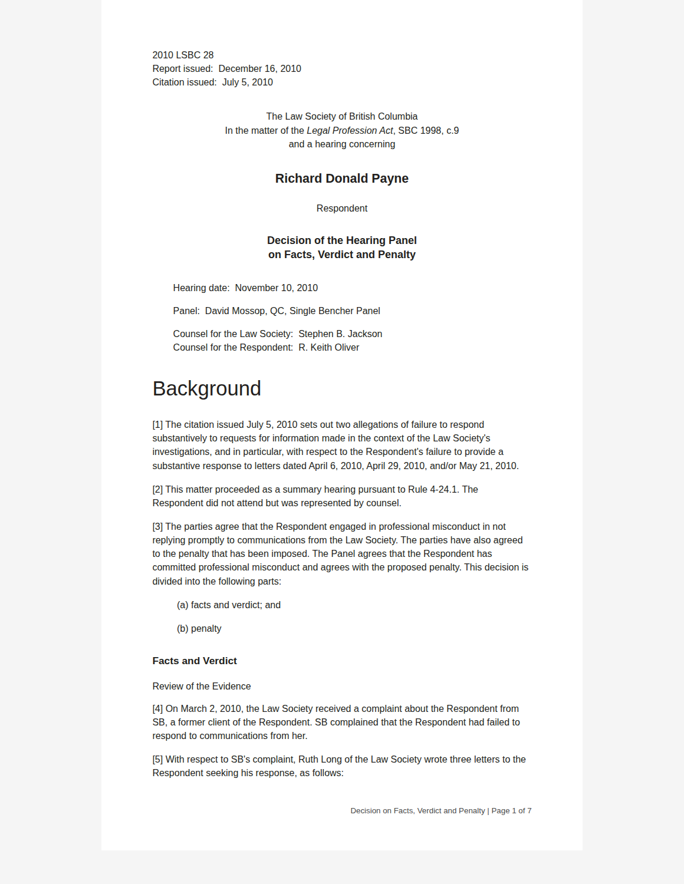2010 LSBC 28
Report issued: December 16, 2010
Citation issued: July 5, 2010
The Law Society of British Columbia
In the matter of the Legal Profession Act, SBC 1998, c.9
and a hearing concerning
Richard Donald Payne
Respondent
Decision of the Hearing Panel
on Facts, Verdict and Penalty
Hearing date: November 10, 2010
Panel: David Mossop, QC, Single Bencher Panel
Counsel for the Law Society: Stephen B. Jackson
Counsel for the Respondent: R. Keith Oliver
Background
[1] The citation issued July 5, 2010 sets out two allegations of failure to respond substantively to requests for information made in the context of the Law Society's investigations, and in particular, with respect to the Respondent's failure to provide a substantive response to letters dated April 6, 2010, April 29, 2010, and/or May 21, 2010.
[2] This matter proceeded as a summary hearing pursuant to Rule 4-24.1. The Respondent did not attend but was represented by counsel.
[3] The parties agree that the Respondent engaged in professional misconduct in not replying promptly to communications from the Law Society. The parties have also agreed to the penalty that has been imposed. The Panel agrees that the Respondent has committed professional misconduct and agrees with the proposed penalty. This decision is divided into the following parts:
(a) facts and verdict; and
(b) penalty
Facts and Verdict
Review of the Evidence
[4] On March 2, 2010, the Law Society received a complaint about the Respondent from SB, a former client of the Respondent. SB complained that the Respondent had failed to respond to communications from her.
[5] With respect to SB's complaint, Ruth Long of the Law Society wrote three letters to the Respondent seeking his response, as follows:
Decision on Facts, Verdict and Penalty | Page 1 of 7